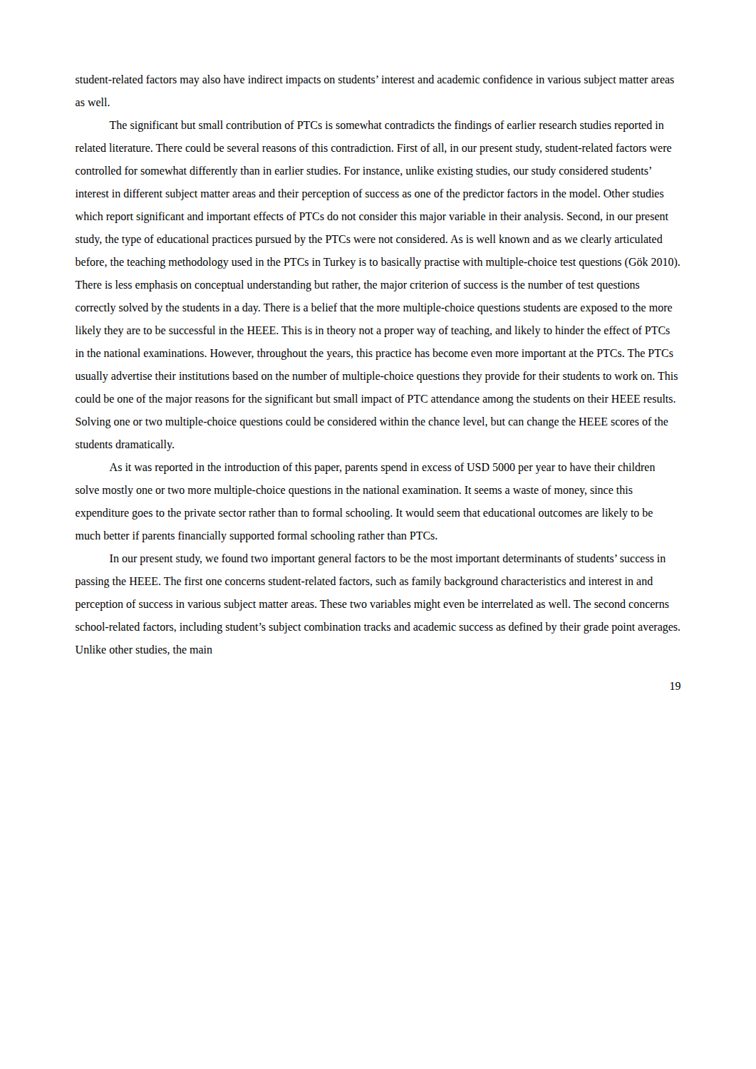student-related factors may also have indirect impacts on students’ interest and academic confidence in various subject matter areas as well.
The significant but small contribution of PTCs is somewhat contradicts the findings of earlier research studies reported in related literature. There could be several reasons of this contradiction. First of all, in our present study, student-related factors were controlled for somewhat differently than in earlier studies. For instance, unlike existing studies, our study considered students’ interest in different subject matter areas and their perception of success as one of the predictor factors in the model. Other studies which report significant and important effects of PTCs do not consider this major variable in their analysis. Second, in our present study, the type of educational practices pursued by the PTCs were not considered. As is well known and as we clearly articulated before, the teaching methodology used in the PTCs in Turkey is to basically practise with multiple-choice test questions (Gök 2010). There is less emphasis on conceptual understanding but rather, the major criterion of success is the number of test questions correctly solved by the students in a day. There is a belief that the more multiple-choice questions students are exposed to the more likely they are to be successful in the HEEE. This is in theory not a proper way of teaching, and likely to hinder the effect of PTCs in the national examinations. However, throughout the years, this practice has become even more important at the PTCs. The PTCs usually advertise their institutions based on the number of multiple-choice questions they provide for their students to work on. This could be one of the major reasons for the significant but small impact of PTC attendance among the students on their HEEE results. Solving one or two multiple-choice questions could be considered within the chance level, but can change the HEEE scores of the students dramatically.
As it was reported in the introduction of this paper, parents spend in excess of USD 5000 per year to have their children solve mostly one or two more multiple-choice questions in the national examination. It seems a waste of money, since this expenditure goes to the private sector rather than to formal schooling. It would seem that educational outcomes are likely to be much better if parents financially supported formal schooling rather than PTCs.
In our present study, we found two important general factors to be the most important determinants of students’ success in passing the HEEE. The first one concerns student-related factors, such as family background characteristics and interest in and perception of success in various subject matter areas. These two variables might even be interrelated as well. The second concerns school-related factors, including student’s subject combination tracks and academic success as defined by their grade point averages. Unlike other studies, the main
19